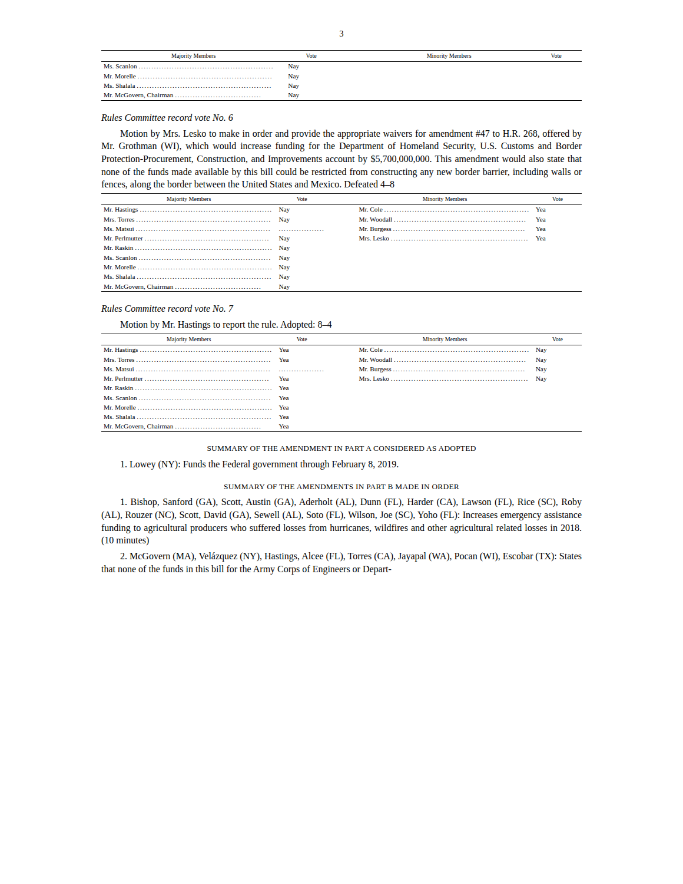3
| Majority Members | Vote | | Minority Members | Vote |
| --- | --- | --- | --- | --- |
| Ms. Scanlon ..................................................... | Nay | | | |
| Mr. Morelle ..................................................... | Nay | | | |
| Ms. Shalala ..................................................... | Nay | | | |
| Mr. McGovern, Chairman .................................. | Nay | | | |
Rules Committee record vote No. 6
Motion by Mrs. Lesko to make in order and provide the appropriate waivers for amendment #47 to H.R. 268, offered by Mr. Grothman (WI), which would increase funding for the Department of Homeland Security, U.S. Customs and Border Protection-Procurement, Construction, and Improvements account by $5,700,000,000. This amendment would also state that none of the funds made available by this bill could be restricted from constructing any new border barrier, including walls or fences, along the border between the United States and Mexico. Defeated 4–8
| Majority Members | Vote | | Minority Members | Vote |
| --- | --- | --- | --- | --- |
| Mr. Hastings .................................................... | Nay | | Mr. Cole ......................................................... | Yea |
| Mrs. Torres ..................................................... | Nay | | Mr. Woodall .................................................... | Yea |
| Ms. Matsui ..................................................... | .................. | | Mr. Burgess .................................................... | Yea |
| Mr. Perlmutter ................................................. | Nay | | Mrs. Lesko ...................................................... | Yea |
| Mr. Raskin ...................................................... | Nay | | | |
| Ms. Scanlon .................................................... | Nay | | | |
| Mr. Morelle ..................................................... | Nay | | | |
| Ms. Shalala ..................................................... | Nay | | | |
| Mr. McGovern, Chairman .................................. | Nay | | | |
Rules Committee record vote No. 7
Motion by Mr. Hastings to report the rule. Adopted: 8–4
| Majority Members | Vote | | Minority Members | Vote |
| --- | --- | --- | --- | --- |
| Mr. Hastings .................................................... | Yea | | Mr. Cole ......................................................... | Nay |
| Mrs. Torres ..................................................... | Yea | | Mr. Woodall .................................................... | Nay |
| Ms. Matsui ..................................................... | .................. | | Mr. Burgess .................................................... | Nay |
| Mr. Perlmutter ................................................. | Yea | | Mrs. Lesko ...................................................... | Nay |
| Mr. Raskin ...................................................... | Yea | | | |
| Ms. Scanlon .................................................... | Yea | | | |
| Mr. Morelle ..................................................... | Yea | | | |
| Ms. Shalala ..................................................... | Yea | | | |
| Mr. McGovern, Chairman .................................. | Yea | | | |
SUMMARY OF THE AMENDMENT IN PART A CONSIDERED AS ADOPTED
1. Lowey (NY): Funds the Federal government through February 8, 2019.
SUMMARY OF THE AMENDMENTS IN PART B MADE IN ORDER
1. Bishop, Sanford (GA), Scott, Austin (GA), Aderholt (AL), Dunn (FL), Harder (CA), Lawson (FL), Rice (SC), Roby (AL), Rouzer (NC), Scott, David (GA), Sewell (AL), Soto (FL), Wilson, Joe (SC), Yoho (FL): Increases emergency assistance funding to agricultural producers who suffered losses from hurricanes, wildfires and other agricultural related losses in 2018. (10 minutes)
2. McGovern (MA), Velázquez (NY), Hastings, Alcee (FL), Torres (CA), Jayapal (WA), Pocan (WI), Escobar (TX): States that none of the funds in this bill for the Army Corps of Engineers or Depart-